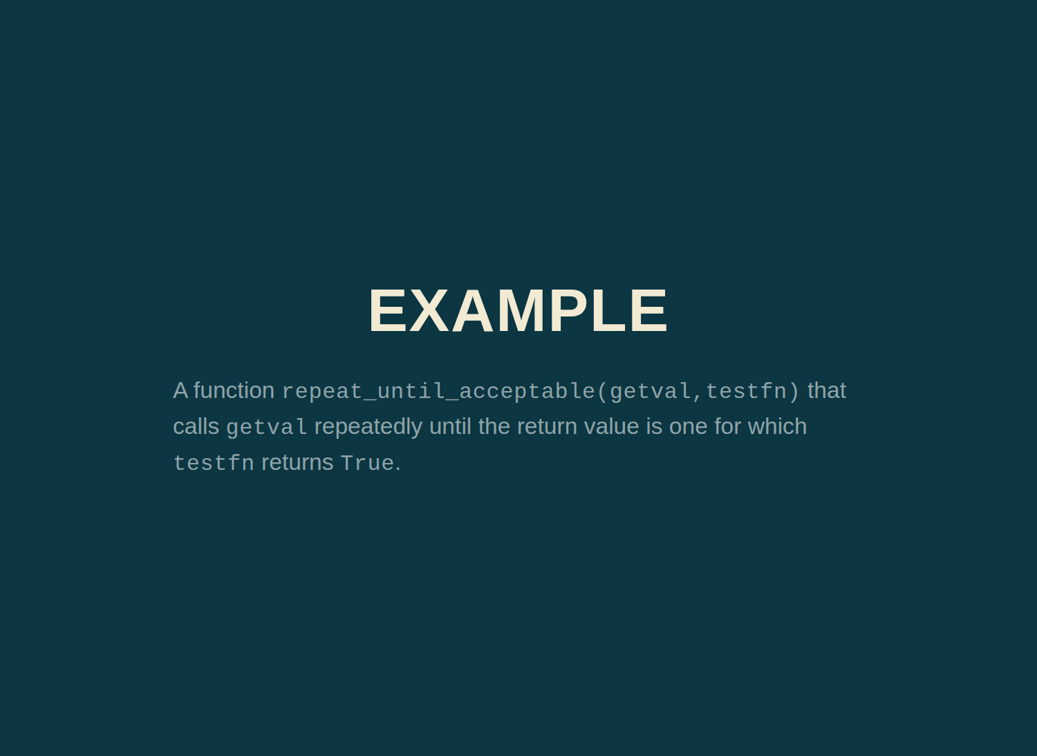Example
A function repeat_until_acceptable(getval,testfn) that calls getval repeatedly until the return value is one for which testfn returns True.